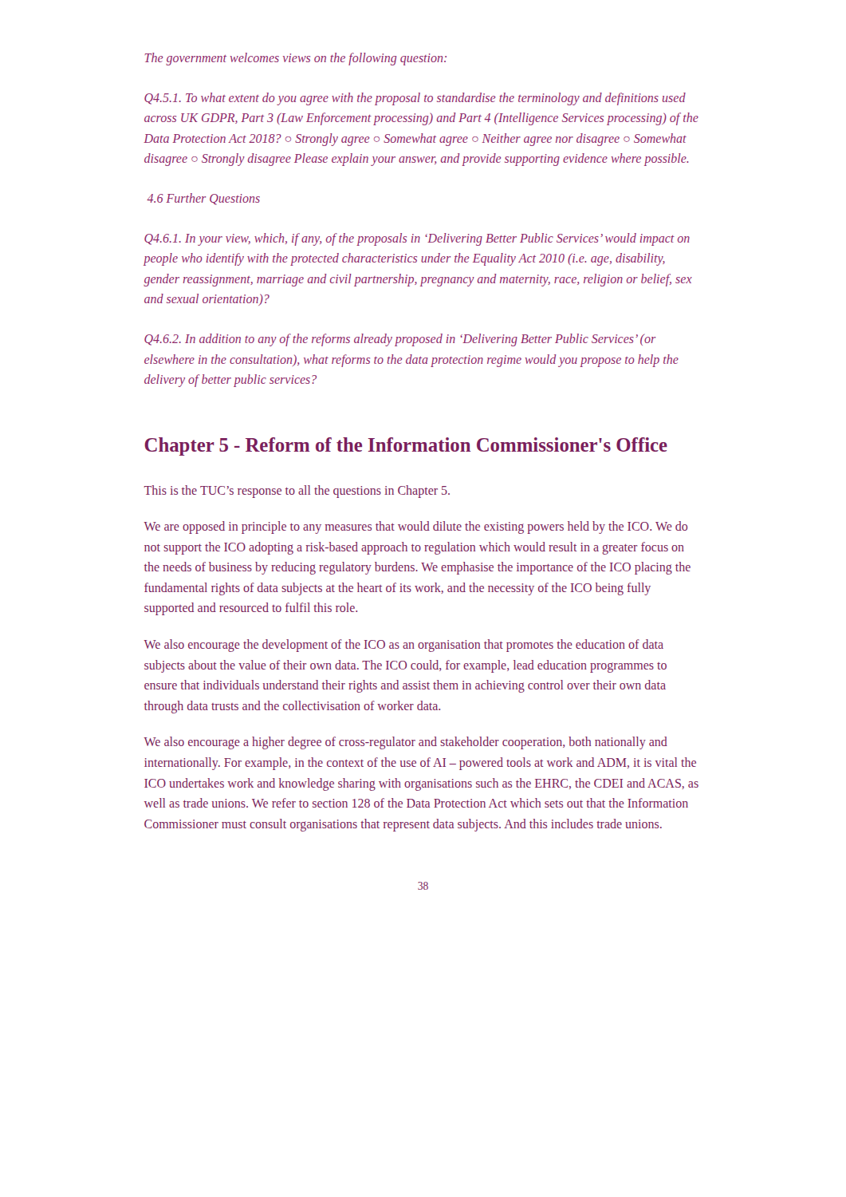The government welcomes views on the following question:
Q4.5.1. To what extent do you agree with the proposal to standardise the terminology and definitions used across UK GDPR, Part 3 (Law Enforcement processing) and Part 4 (Intelligence Services processing) of the Data Protection Act 2018? ○ Strongly agree ○ Somewhat agree ○ Neither agree nor disagree ○ Somewhat disagree ○ Strongly disagree Please explain your answer, and provide supporting evidence where possible.
4.6 Further Questions
Q4.6.1. In your view, which, if any, of the proposals in ‘Delivering Better Public Services’ would impact on people who identify with the protected characteristics under the Equality Act 2010 (i.e. age, disability, gender reassignment, marriage and civil partnership, pregnancy and maternity, race, religion or belief, sex and sexual orientation)?
Q4.6.2. In addition to any of the reforms already proposed in ‘Delivering Better Public Services’ (or elsewhere in the consultation), what reforms to the data protection regime would you propose to help the delivery of better public services?
Chapter 5 - Reform of the Information Commissioner's Office
This is the TUC’s response to all the questions in Chapter 5.
We are opposed in principle to any measures that would dilute the existing powers held by the ICO. We do not support the ICO adopting a risk-based approach to regulation which would result in a greater focus on the needs of business by reducing regulatory burdens. We emphasise the importance of the ICO placing the fundamental rights of data subjects at the heart of its work, and the necessity of the ICO being fully supported and resourced to fulfil this role.
We also encourage the development of the ICO as an organisation that promotes the education of data subjects about the value of their own data. The ICO could, for example, lead education programmes to ensure that individuals understand their rights and assist them in achieving control over their own data through data trusts and the collectivisation of worker data.
We also encourage a higher degree of cross-regulator and stakeholder cooperation, both nationally and internationally. For example, in the context of the use of AI – powered tools at work and ADM, it is vital the ICO undertakes work and knowledge sharing with organisations such as the EHRC, the CDEI and ACAS, as well as trade unions. We refer to section 128 of the Data Protection Act which sets out that the Information Commissioner must consult organisations that represent data subjects. And this includes trade unions.
38